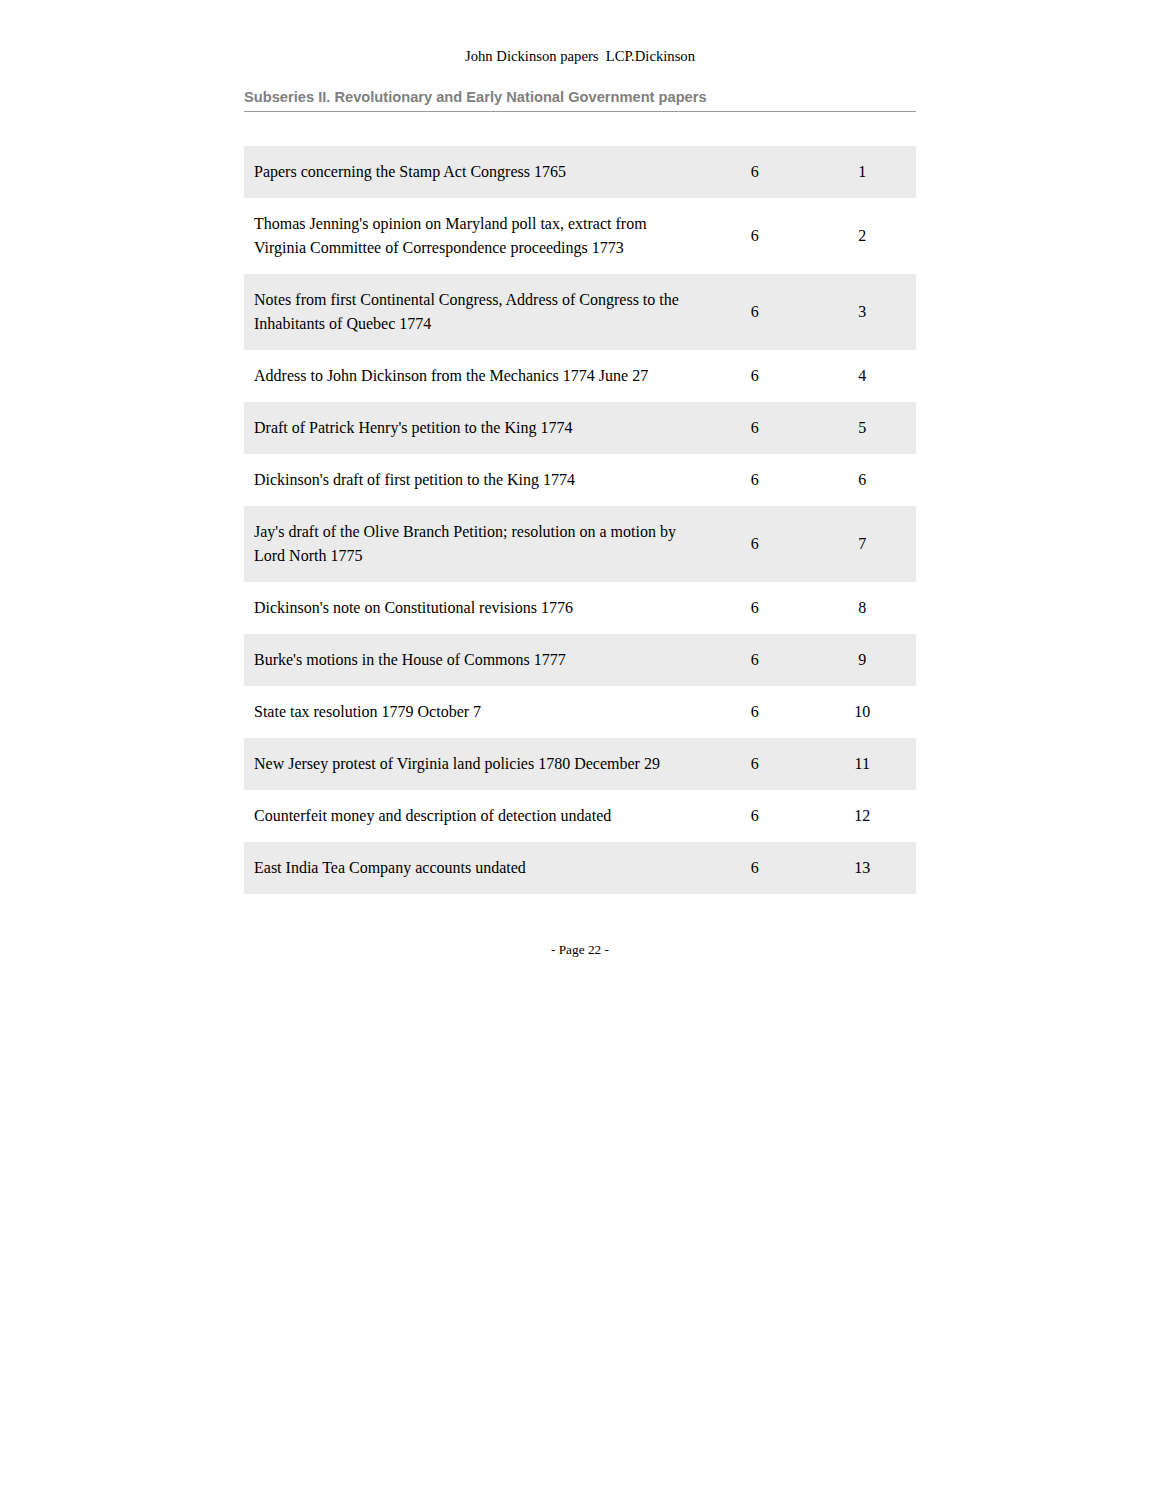John Dickinson papers LCP.Dickinson
Subseries II. Revolutionary and Early National Government papers
| Papers concerning the Stamp Act Congress 1765 | 6 | 1 |
| Thomas Jenning's opinion on Maryland poll tax, extract from Virginia Committee of Correspondence proceedings 1773 | 6 | 2 |
| Notes from first Continental Congress, Address of Congress to the Inhabitants of Quebec 1774 | 6 | 3 |
| Address to John Dickinson from the Mechanics 1774 June 27 | 6 | 4 |
| Draft of Patrick Henry's petition to the King 1774 | 6 | 5 |
| Dickinson's draft of first petition to the King 1774 | 6 | 6 |
| Jay's draft of the Olive Branch Petition; resolution on a motion by Lord North 1775 | 6 | 7 |
| Dickinson's note on Constitutional revisions 1776 | 6 | 8 |
| Burke's motions in the House of Commons 1777 | 6 | 9 |
| State tax resolution 1779 October 7 | 6 | 10 |
| New Jersey protest of Virginia land policies 1780 December 29 | 6 | 11 |
| Counterfeit money and description of detection undated | 6 | 12 |
| East India Tea Company accounts undated | 6 | 13 |
- Page 22 -